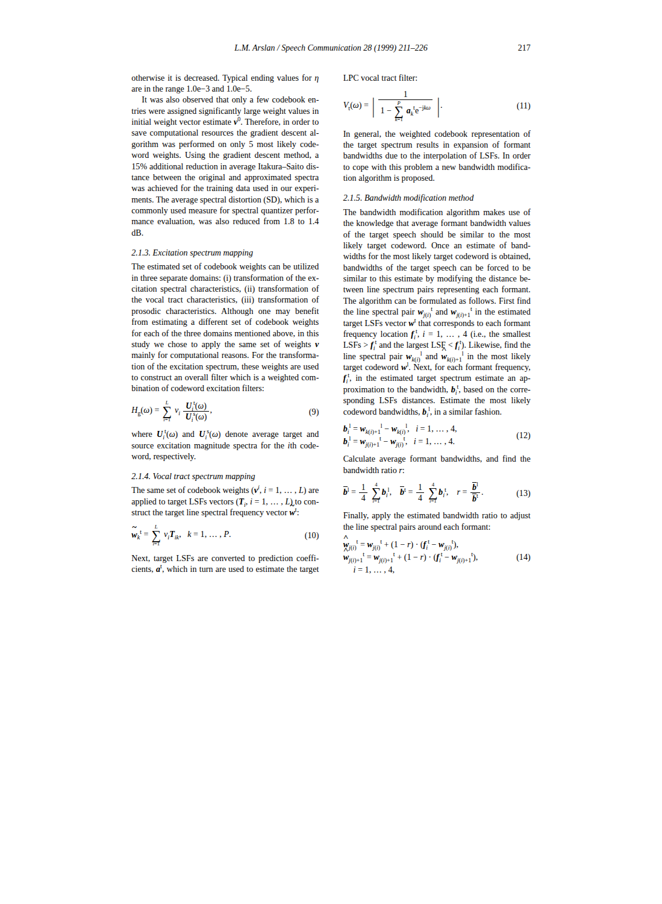L.M. Arslan / Speech Communication 28 (1999) 211–226
217
otherwise it is decreased. Typical ending values for η are in the range 1.0e−3 and 1.0e−5.
It was also observed that only a few codebook entries were assigned significantly large weight values in initial weight vector estimate v0. Therefore, in order to save computational resources the gradient descent algorithm was performed on only 5 most likely codeword weights. Using the gradient descent method, a 15% additional reduction in average Itakura–Saito distance between the original and approximated spectra was achieved for the training data used in our experiments. The average spectral distortion (SD), which is a commonly used measure for spectral quantizer performance evaluation, was also reduced from 1.8 to 1.4 dB.
2.1.3. Excitation spectrum mapping
The estimated set of codebook weights can be utilized in three separate domains: (i) transformation of the excitation spectral characteristics, (ii) transformation of the vocal tract characteristics, (iii) transformation of prosodic characteristics. Although one may benefit from estimating a different set of codebook weights for each of the three domains mentioned above, in this study we chose to apply the same set of weights v mainly for computational reasons. For the transformation of the excitation spectrum, these weights are used to construct an overall filter which is a weighted combination of codeword excitation filters:
Hg(ω) = L∑i=1 vi Uit(ω) Uis(ω), (9)
where Uit(ω) and Uis(ω) denote average target and source excitation magnitude spectra for the ith codeword, respectively.
2.1.4. Vocal tract spectrum mapping
The same set of codebook weights (vi, i = 1, … , L) are applied to target LSFs vectors (Ti, i = 1, … , L) to construct the target line spectral frequency vector wt:
wkt = L∑i=1 viTik, k = 1, … , P. (10)
Next, target LSFs are converted to prediction coefficients, at, which in turn are used to estimate the target LPC vocal tract filter:
Vt(ω) = | 11 − P∑k=1 akte−jkω |. (11)
In general, the weighted codebook representation of the target spectrum results in expansion of formant bandwidths due to the interpolation of LSFs. In order to cope with this problem a new bandwidth modification algorithm is proposed.
2.1.5. Bandwidth modification method
The bandwidth modification algorithm makes use of the knowledge that average formant bandwidth values of the target speech should be similar to the most likely target codeword. Once an estimate of bandwidths for the most likely target codeword is obtained, bandwidths of the target speech can be forced to be similar to this estimate by modifying the distance between line spectrum pairs representing each formant. The algorithm can be formulated as follows. First find the line spectral pair wj(i)t and wj(i)+1t in the estimated target LSFs vector wt that corresponds to each formant frequency location fit, i = 1, … , 4 (i.e., the smallest LSFs > fit and the largest LSF < fit). Likewise, find the line spectral pair wk(i)l and wk(i)+1l in the most likely target codeword wl. Next, for each formant frequency, fit, in the estimated target spectrum estimate an approximation to the bandwidth, bit, based on the corresponding LSFs distances. Estimate the most likely codeword bandwidths, bil, in a similar fashion.
bil = wk(i)+1l − wk(i)l, i = 1, … , 4, bil = wj(i)+1t − wj(i)t, i = 1, … , 4. (12)
Calculate average formant bandwidths, and find the bandwidth ratio r:
bl = 14 4∑i=1 bil, bt = 14 4∑i=1 bit, r = bl bt. (13)
Finally, apply the estimated bandwidth ratio to adjust the line spectral pairs around each formant:
wj(i)t = wj(i)t + (1 − r) · (fit − wj(i)t), wj(i)+1t = wj(i)+1t + (1 − r) · (fit − wj(i)+1t), i = 1, … , 4, (14)